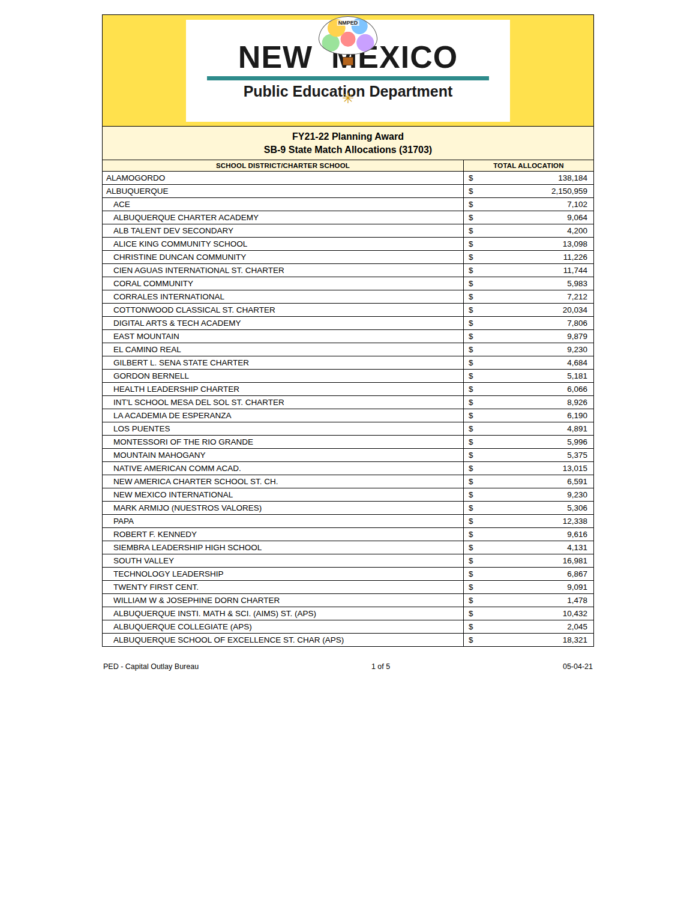NMPED
NEW MEXICO
Public Education Department
✳
| FY21-22 Planning Award SB-9 State Match Allocations (31703) |
| SCHOOL DISTRICT/CHARTER SCHOOL | TOTAL ALLOCATION |
| ALAMOGORDO | $ 138,184 |
| ALBUQUERQUE | $ 2,150,959 |
| ACE | $ 7,102 |
| ALBUQUERQUE CHARTER ACADEMY | $ 9,064 |
| ALB TALENT DEV SECONDARY | $ 4,200 |
| ALICE KING COMMUNITY SCHOOL | $ 13,098 |
| CHRISTINE DUNCAN COMMUNITY | $ 11,226 |
| CIEN AGUAS INTERNATIONAL ST. CHARTER | $ 11,744 |
| CORAL COMMUNITY | $ 5,983 |
| CORRALES INTERNATIONAL | $ 7,212 |
| COTTONWOOD CLASSICAL ST. CHARTER | $ 20,034 |
| DIGITAL ARTS & TECH ACADEMY | $ 7,806 |
| EAST MOUNTAIN | $ 9,879 |
| EL CAMINO REAL | $ 9,230 |
| GILBERT L. SENA STATE CHARTER | $ 4,684 |
| GORDON BERNELL | $ 5,181 |
| HEALTH LEADERSHIP CHARTER | $ 6,066 |
| INT'L SCHOOL MESA DEL SOL ST. CHARTER | $ 8,926 |
| LA ACADEMIA DE ESPERANZA | $ 6,190 |
| LOS PUENTES | $ 4,891 |
| MONTESSORI OF THE RIO GRANDE | $ 5,996 |
| MOUNTAIN MAHOGANY | $ 5,375 |
| NATIVE AMERICAN COMM ACAD. | $ 13,015 |
| NEW AMERICA CHARTER SCHOOL ST. CH. | $ 6,591 |
| NEW MEXICO INTERNATIONAL | $ 9,230 |
| MARK ARMIJO (NUESTROS VALORES) | $ 5,306 |
| PAPA | $ 12,338 |
| ROBERT F. KENNEDY | $ 9,616 |
| SIEMBRA LEADERSHIP HIGH SCHOOL | $ 4,131 |
| SOUTH VALLEY | $ 16,981 |
| TECHNOLOGY LEADERSHIP | $ 6,867 |
| TWENTY FIRST CENT. | $ 9,091 |
| WILLIAM W & JOSEPHINE DORN CHARTER | $ 1,478 |
| ALBUQUERQUE INSTI. MATH & SCI. (AIMS) ST. (APS) | $ 10,432 |
| ALBUQUERQUE COLLEGIATE (APS) | $ 2,045 |
| ALBUQUERQUE SCHOOL OF EXCELLENCE ST. CHAR (APS) | $ 18,321 |
PED - Capital Outlay Bureau
1 of 5
05-04-21